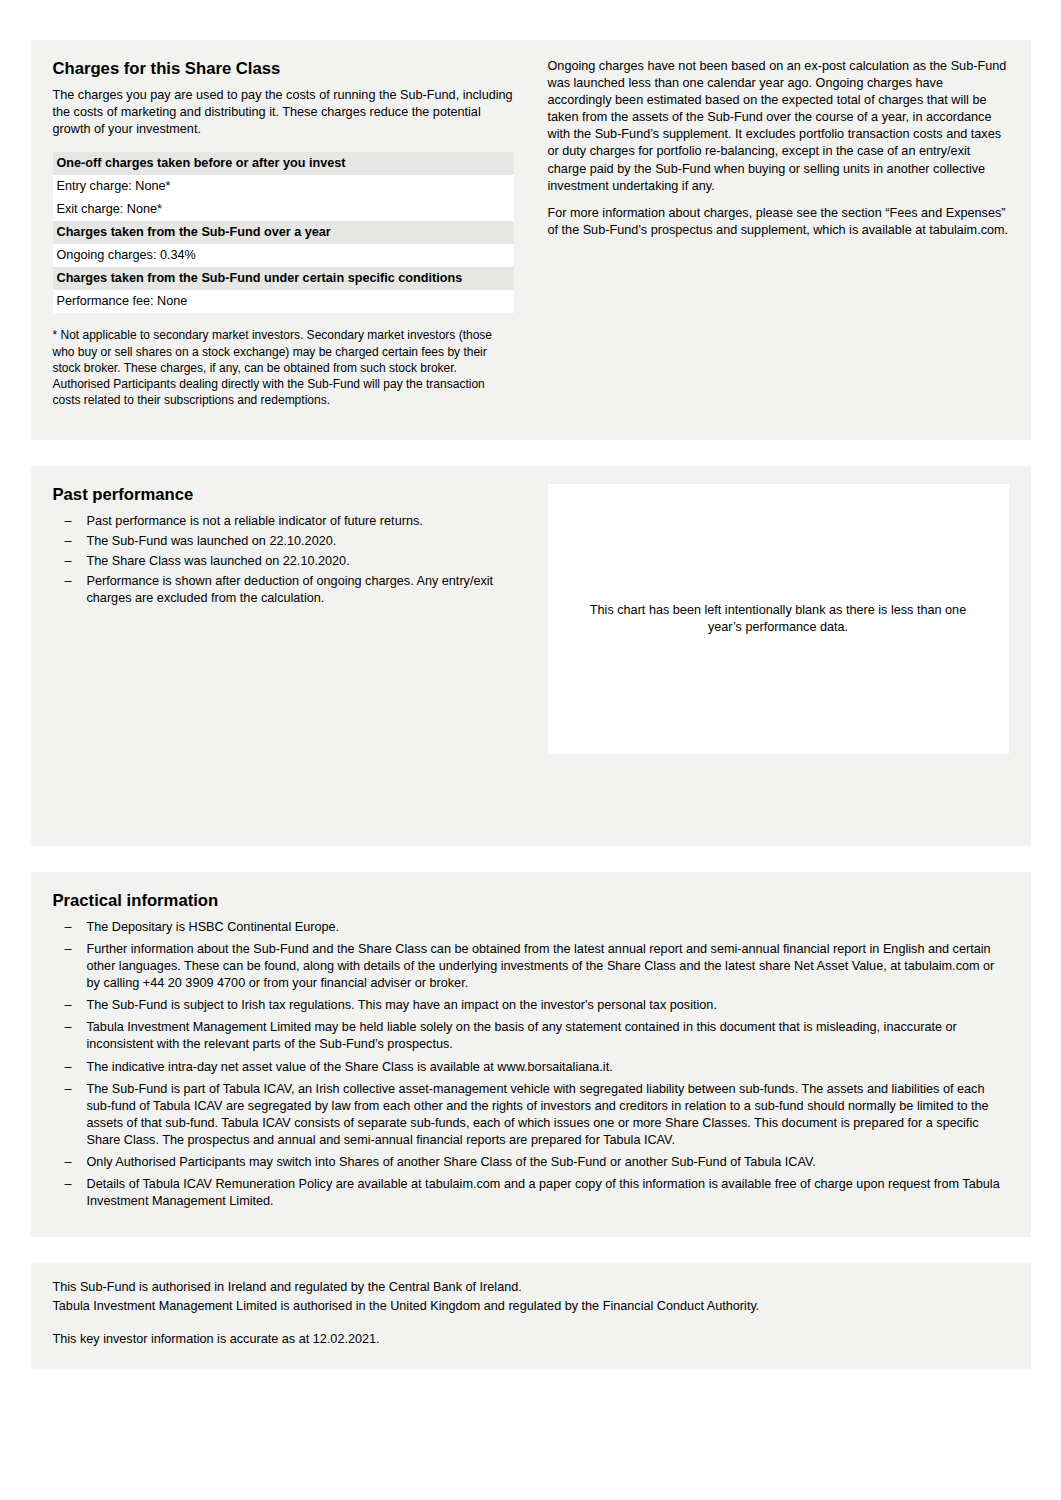Charges for this Share Class
The charges you pay are used to pay the costs of running the Sub-Fund, including the costs of marketing and distributing it. These charges reduce the potential growth of your investment.
| One-off charges taken before or after you invest |
| Entry charge: None* |
| Exit charge: None* |
| Charges taken from the Sub-Fund over a year |
| Ongoing charges: 0.34% |
| Charges taken from the Sub-Fund under certain specific conditions |
| Performance fee: None |
* Not applicable to secondary market investors. Secondary market investors (those who buy or sell shares on a stock exchange) may be charged certain fees by their stock broker. These charges, if any, can be obtained from such stock broker. Authorised Participants dealing directly with the Sub-Fund will pay the transaction costs related to their subscriptions and redemptions.
Ongoing charges have not been based on an ex-post calculation as the Sub-Fund was launched less than one calendar year ago. Ongoing charges have accordingly been estimated based on the expected total of charges that will be taken from the assets of the Sub-Fund over the course of a year, in accordance with the Sub-Fund’s supplement. It excludes portfolio transaction costs and taxes or duty charges for portfolio re-balancing, except in the case of an entry/exit charge paid by the Sub-Fund when buying or selling units in another collective investment undertaking if any.
For more information about charges, please see the section “Fees and Expenses” of the Sub-Fund’s prospectus and supplement, which is available at tabulaim.com.
Past performance
Past performance is not a reliable indicator of future returns.
The Sub-Fund was launched on 22.10.2020.
The Share Class was launched on 22.10.2020.
Performance is shown after deduction of ongoing charges. Any entry/exit charges are excluded from the calculation.
This chart has been left intentionally blank as there is less than one year’s performance data.
Practical information
The Depositary is HSBC Continental Europe.
Further information about the Sub-Fund and the Share Class can be obtained from the latest annual report and semi-annual financial report in English and certain other languages. These can be found, along with details of the underlying investments of the Share Class and the latest share Net Asset Value, at tabulaim.com or by calling +44 20 3909 4700 or from your financial adviser or broker.
The Sub-Fund is subject to Irish tax regulations. This may have an impact on the investor's personal tax position.
Tabula Investment Management Limited may be held liable solely on the basis of any statement contained in this document that is misleading, inaccurate or inconsistent with the relevant parts of the Sub-Fund’s prospectus.
The indicative intra-day net asset value of the Share Class is available at www.borsaitaliana.it.
The Sub-Fund is part of Tabula ICAV, an Irish collective asset-management vehicle with segregated liability between sub-funds. The assets and liabilities of each sub-fund of Tabula ICAV are segregated by law from each other and the rights of investors and creditors in relation to a sub-fund should normally be limited to the assets of that sub-fund. Tabula ICAV consists of separate sub-funds, each of which issues one or more Share Classes. This document is prepared for a specific Share Class. The prospectus and annual and semi-annual financial reports are prepared for Tabula ICAV.
Only Authorised Participants may switch into Shares of another Share Class of the Sub-Fund or another Sub-Fund of Tabula ICAV.
Details of Tabula ICAV Remuneration Policy are available at tabulaim.com and a paper copy of this information is available free of charge upon request from Tabula Investment Management Limited.
This Sub-Fund is authorised in Ireland and regulated by the Central Bank of Ireland.
Tabula Investment Management Limited is authorised in the United Kingdom and regulated by the Financial Conduct Authority.
This key investor information is accurate as at 12.02.2021.